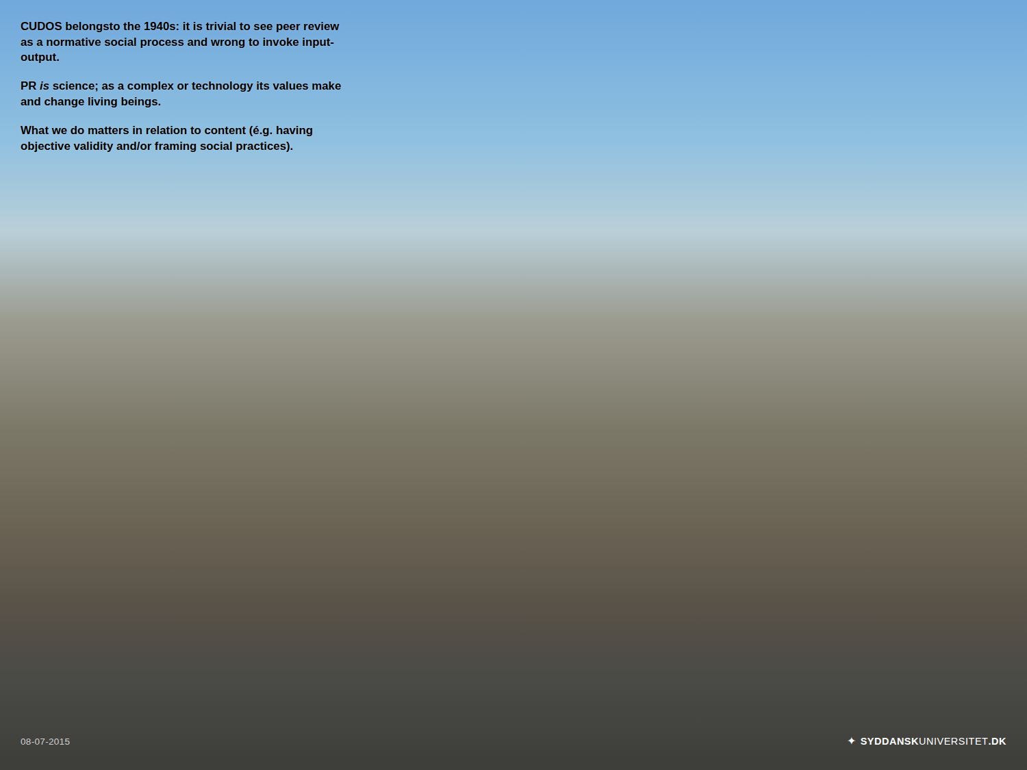CUDOS belongsto the 1940s: it is trivial to see peer review as a normative social process and wrong to invoke input-output.
PR is science; as a complex or technology its values make and change living beings.
What we do matters in relation to content (é.g. having objective validity and/or framing social practices).
08-07-2015
✦ SYDDANSK UNIVERSITET.DK